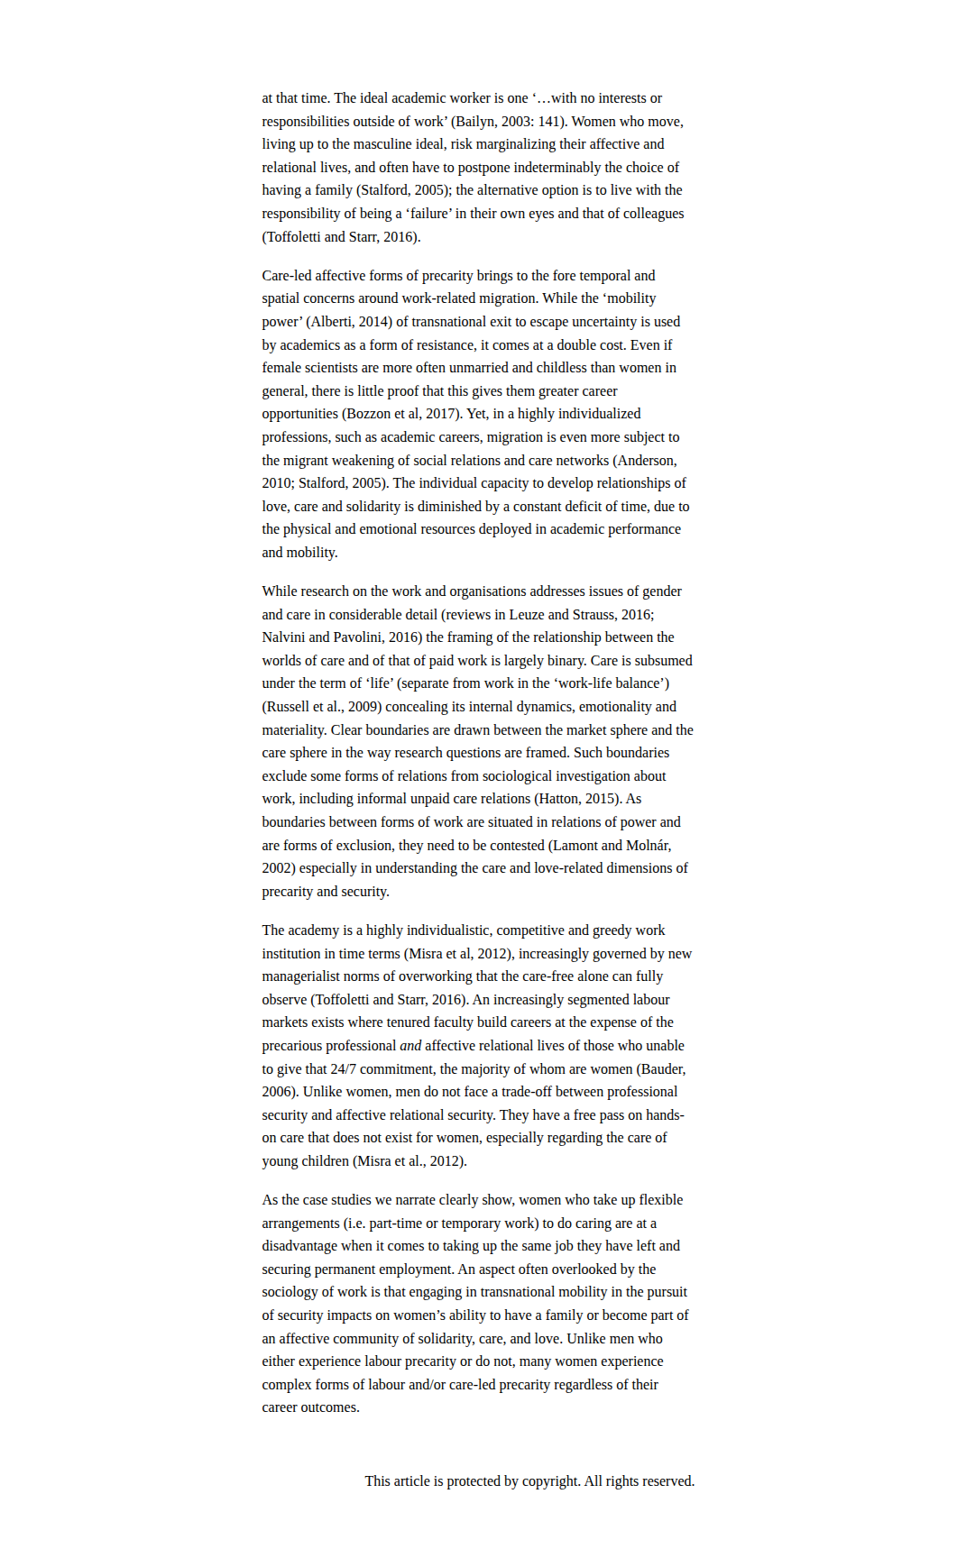at that time. The ideal academic worker is one ‘…with no interests or responsibilities outside of work’ (Bailyn, 2003: 141). Women who move, living up to the masculine ideal, risk marginalizing their affective and relational lives, and often have to postpone indeterminably the choice of having a family (Stalford, 2005); the alternative option is to live with the responsibility of being a ‘failure’ in their own eyes and that of colleagues (Toffoletti and Starr, 2016).
Care-led affective forms of precarity brings to the fore temporal and spatial concerns around work-related migration. While the ‘mobility power’ (Alberti, 2014) of transnational exit to escape uncertainty is used by academics as a form of resistance, it comes at a double cost. Even if female scientists are more often unmarried and childless than women in general, there is little proof that this gives them greater career opportunities (Bozzon et al, 2017). Yet, in a highly individualized professions, such as academic careers, migration is even more subject to the migrant weakening of social relations and care networks (Anderson, 2010; Stalford, 2005). The individual capacity to develop relationships of love, care and solidarity is diminished by a constant deficit of time, due to the physical and emotional resources deployed in academic performance and mobility.
While research on the work and organisations addresses issues of gender and care in considerable detail (reviews in Leuze and Strauss, 2016; Nalvini and Pavolini, 2016) the framing of the relationship between the worlds of care and of that of paid work is largely binary. Care is subsumed under the term of ‘life’ (separate from work in the ‘work-life balance’) (Russell et al., 2009) concealing its internal dynamics, emotionality and materiality. Clear boundaries are drawn between the market sphere and the care sphere in the way research questions are framed. Such boundaries exclude some forms of relations from sociological investigation about work, including informal unpaid care relations (Hatton, 2015). As boundaries between forms of work are situated in relations of power and are forms of exclusion, they need to be contested (Lamont and Molnár, 2002) especially in understanding the care and love-related dimensions of precarity and security.
The academy is a highly individualistic, competitive and greedy work institution in time terms (Misra et al, 2012), increasingly governed by new managerialist norms of overworking that the care-free alone can fully observe (Toffoletti and Starr, 2016). An increasingly segmented labour markets exists where tenured faculty build careers at the expense of the precarious professional and affective relational lives of those who unable to give that 24/7 commitment, the majority of whom are women (Bauder, 2006). Unlike women, men do not face a trade-off between professional security and affective relational security. They have a free pass on hands-on care that does not exist for women, especially regarding the care of young children (Misra et al., 2012).
As the case studies we narrate clearly show, women who take up flexible arrangements (i.e. part-time or temporary work) to do caring are at a disadvantage when it comes to taking up the same job they have left and securing permanent employment. An aspect often overlooked by the sociology of work is that engaging in transnational mobility in the pursuit of security impacts on women’s ability to have a family or become part of an affective community of solidarity, care, and love. Unlike men who either experience labour precarity or do not, many women experience complex forms of labour and/or care-led precarity regardless of their career outcomes.
This article is protected by copyright. All rights reserved.